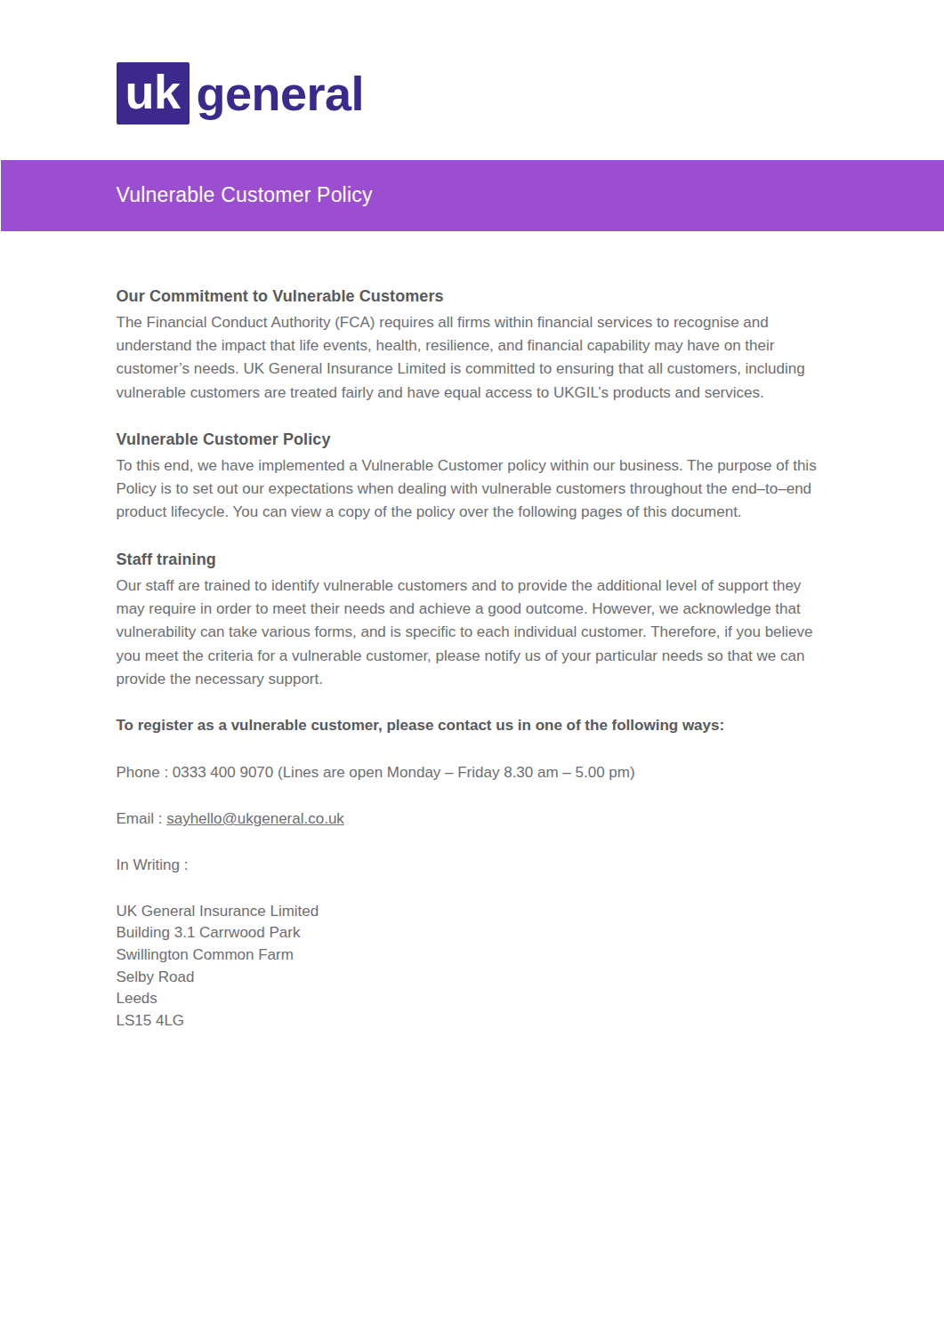uk general
Vulnerable Customer Policy
Our Commitment to Vulnerable Customers
The Financial Conduct Authority (FCA) requires all firms within financial services to recognise and understand the impact that life events, health, resilience, and financial capability may have on their customer’s needs. UK General Insurance Limited is committed to ensuring that all customers, including vulnerable customers are treated fairly and have equal access to UKGIL’s products and services.
Vulnerable Customer Policy
To this end, we have implemented a Vulnerable Customer policy within our business. The purpose of this Policy is to set out our expectations when dealing with vulnerable customers throughout the end–to–end product lifecycle. You can view a copy of the policy over the following pages of this document.
Staff training
Our staff are trained to identify vulnerable customers and to provide the additional level of support they may require in order to meet their needs and achieve a good outcome. However, we acknowledge that vulnerability can take various forms, and is specific to each individual customer. Therefore, if you believe you meet the criteria for a vulnerable customer, please notify us of your particular needs so that we can provide the necessary support.
To register as a vulnerable customer, please contact us in one of the following ways:
Phone : 0333 400 9070 (Lines are open Monday – Friday 8.30 am – 5.00 pm)
Email : sayhello@ukgeneral.co.uk
In Writing :
UK General Insurance Limited Building 3.1 Carrwood Park Swillington Common Farm Selby Road Leeds LS15 4LG